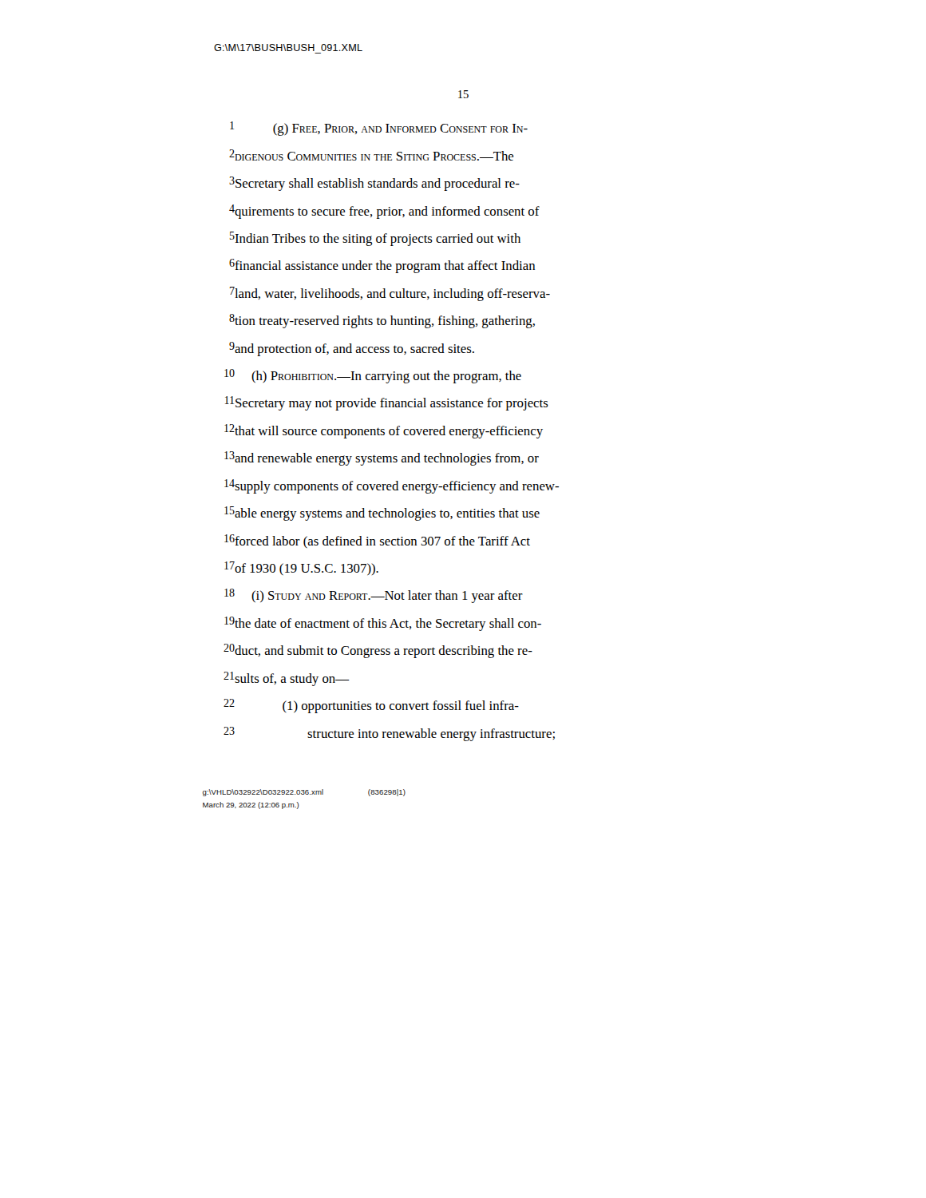G:\M\17\BUSH\BUSH_091.XML
15
| 1 | (g) Free, Prior, and Informed Consent for In- |
| 2 | digenous Communities in the Siting Process. —The |
| 3 | Secretary shall establish standards and procedural re- |
| 4 | quirements to secure free, prior, and informed consent of |
| 5 | Indian Tribes to the siting of projects carried out with |
| 6 | financial assistance under the program that affect Indian |
| 7 | land, water, livelihoods, and culture, including off-reserva- |
| 8 | tion treaty-reserved rights to hunting, fishing, gathering, |
| 9 | and protection of, and access to, sacred sites. |
| 10 | (h) Prohibition. —In carrying out the program, the |
| 11 | Secretary may not provide financial assistance for projects |
| 12 | that will source components of covered energy-efficiency |
| 13 | and renewable energy systems and technologies from, or |
| 14 | supply components of covered energy-efficiency and renew- |
| 15 | able energy systems and technologies to, entities that use |
| 16 | forced labor (as defined in section 307 of the Tariff Act |
| 17 | of 1930 (19 U.S.C. 1307)). |
| 18 | (i) Study and Report. —Not later than 1 year after |
| 19 | the date of enactment of this Act, the Secretary shall con- |
| 20 | duct, and submit to Congress a report describing the re- |
| 21 | sults of, a study on— |
| 22 | (1) opportunities to convert fossil fuel infra- |
| 23 | structure into renewable energy infrastructure; |
g:\VHLD\032922\D032922.036.xml (836298|1)
March 29, 2022 (12:06 p.m.)